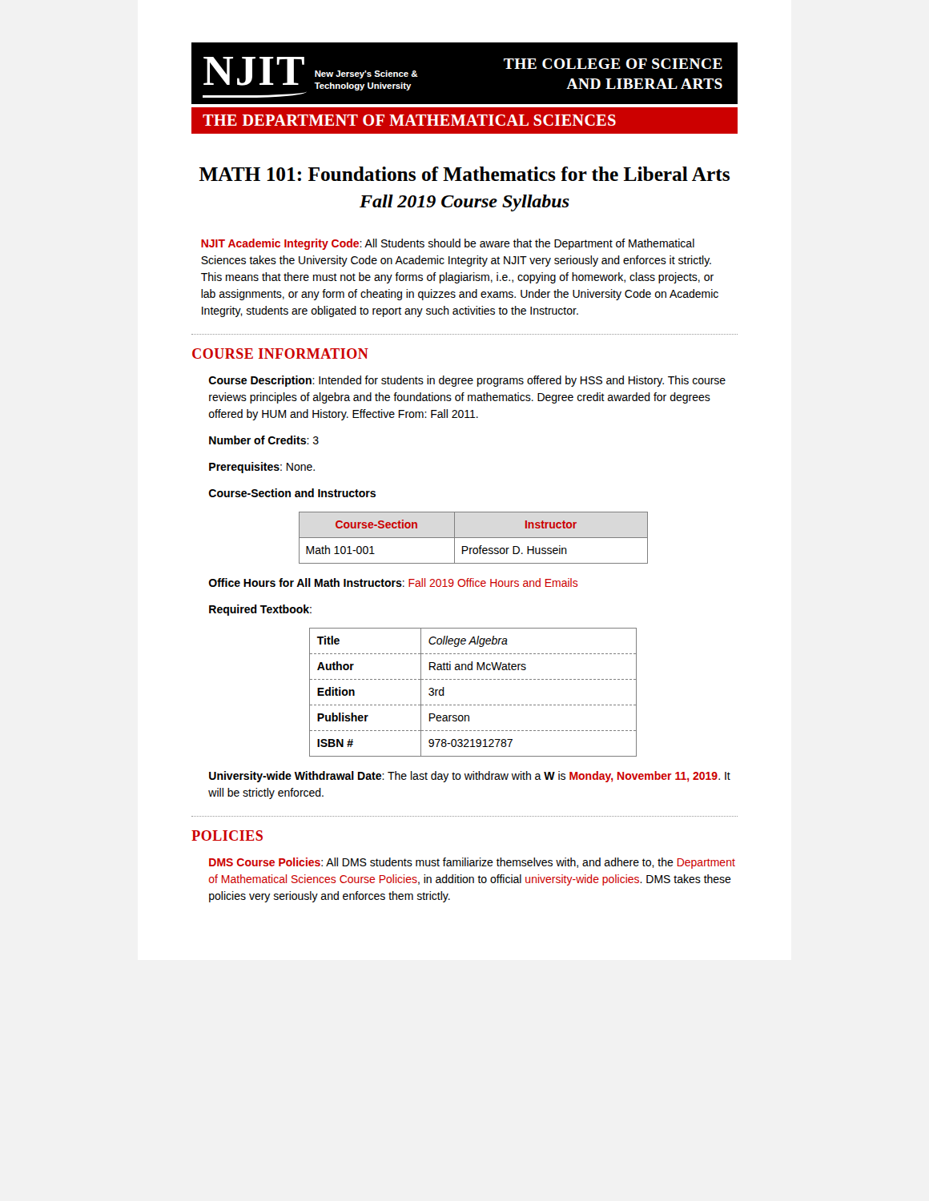NJIT
New Jersey's Science &
Technology University
The College of Science
and Liberal Arts
The Department of Mathematical Sciences
MATH 101: Foundations of Mathematics for the Liberal Arts Fall 2019 Course Syllabus
NJIT Academic Integrity Code: All Students should be aware that the Department of Mathematical Sciences takes the University Code on Academic Integrity at NJIT very seriously and enforces it strictly. This means that there must not be any forms of plagiarism, i.e., copying of homework, class projects, or lab assignments, or any form of cheating in quizzes and exams. Under the University Code on Academic Integrity, students are obligated to report any such activities to the Instructor.
Course Information
Course Description: Intended for students in degree programs offered by HSS and History. This course reviews principles of algebra and the foundations of mathematics. Degree credit awarded for degrees offered by HUM and History. Effective From: Fall 2011.
Number of Credits: 3
Prerequisites: None.
Course-Section and Instructors
| Course-Section | Instructor |
| --- | --- |
| Math 101-001 | Professor D. Hussein |
Office Hours for All Math Instructors: Fall 2019 Office Hours and Emails
Required Textbook:
| Title | College Algebra |
| Author | Ratti and McWaters |
| Edition | 3rd |
| Publisher | Pearson |
| ISBN # | 978-0321912787 |
University-wide Withdrawal Date: The last day to withdraw with a W is Monday, November 11, 2019. It will be strictly enforced.
Policies
DMS Course Policies: All DMS students must familiarize themselves with, and adhere to, the Department of Mathematical Sciences Course Policies, in addition to official university-wide policies. DMS takes these policies very seriously and enforces them strictly.